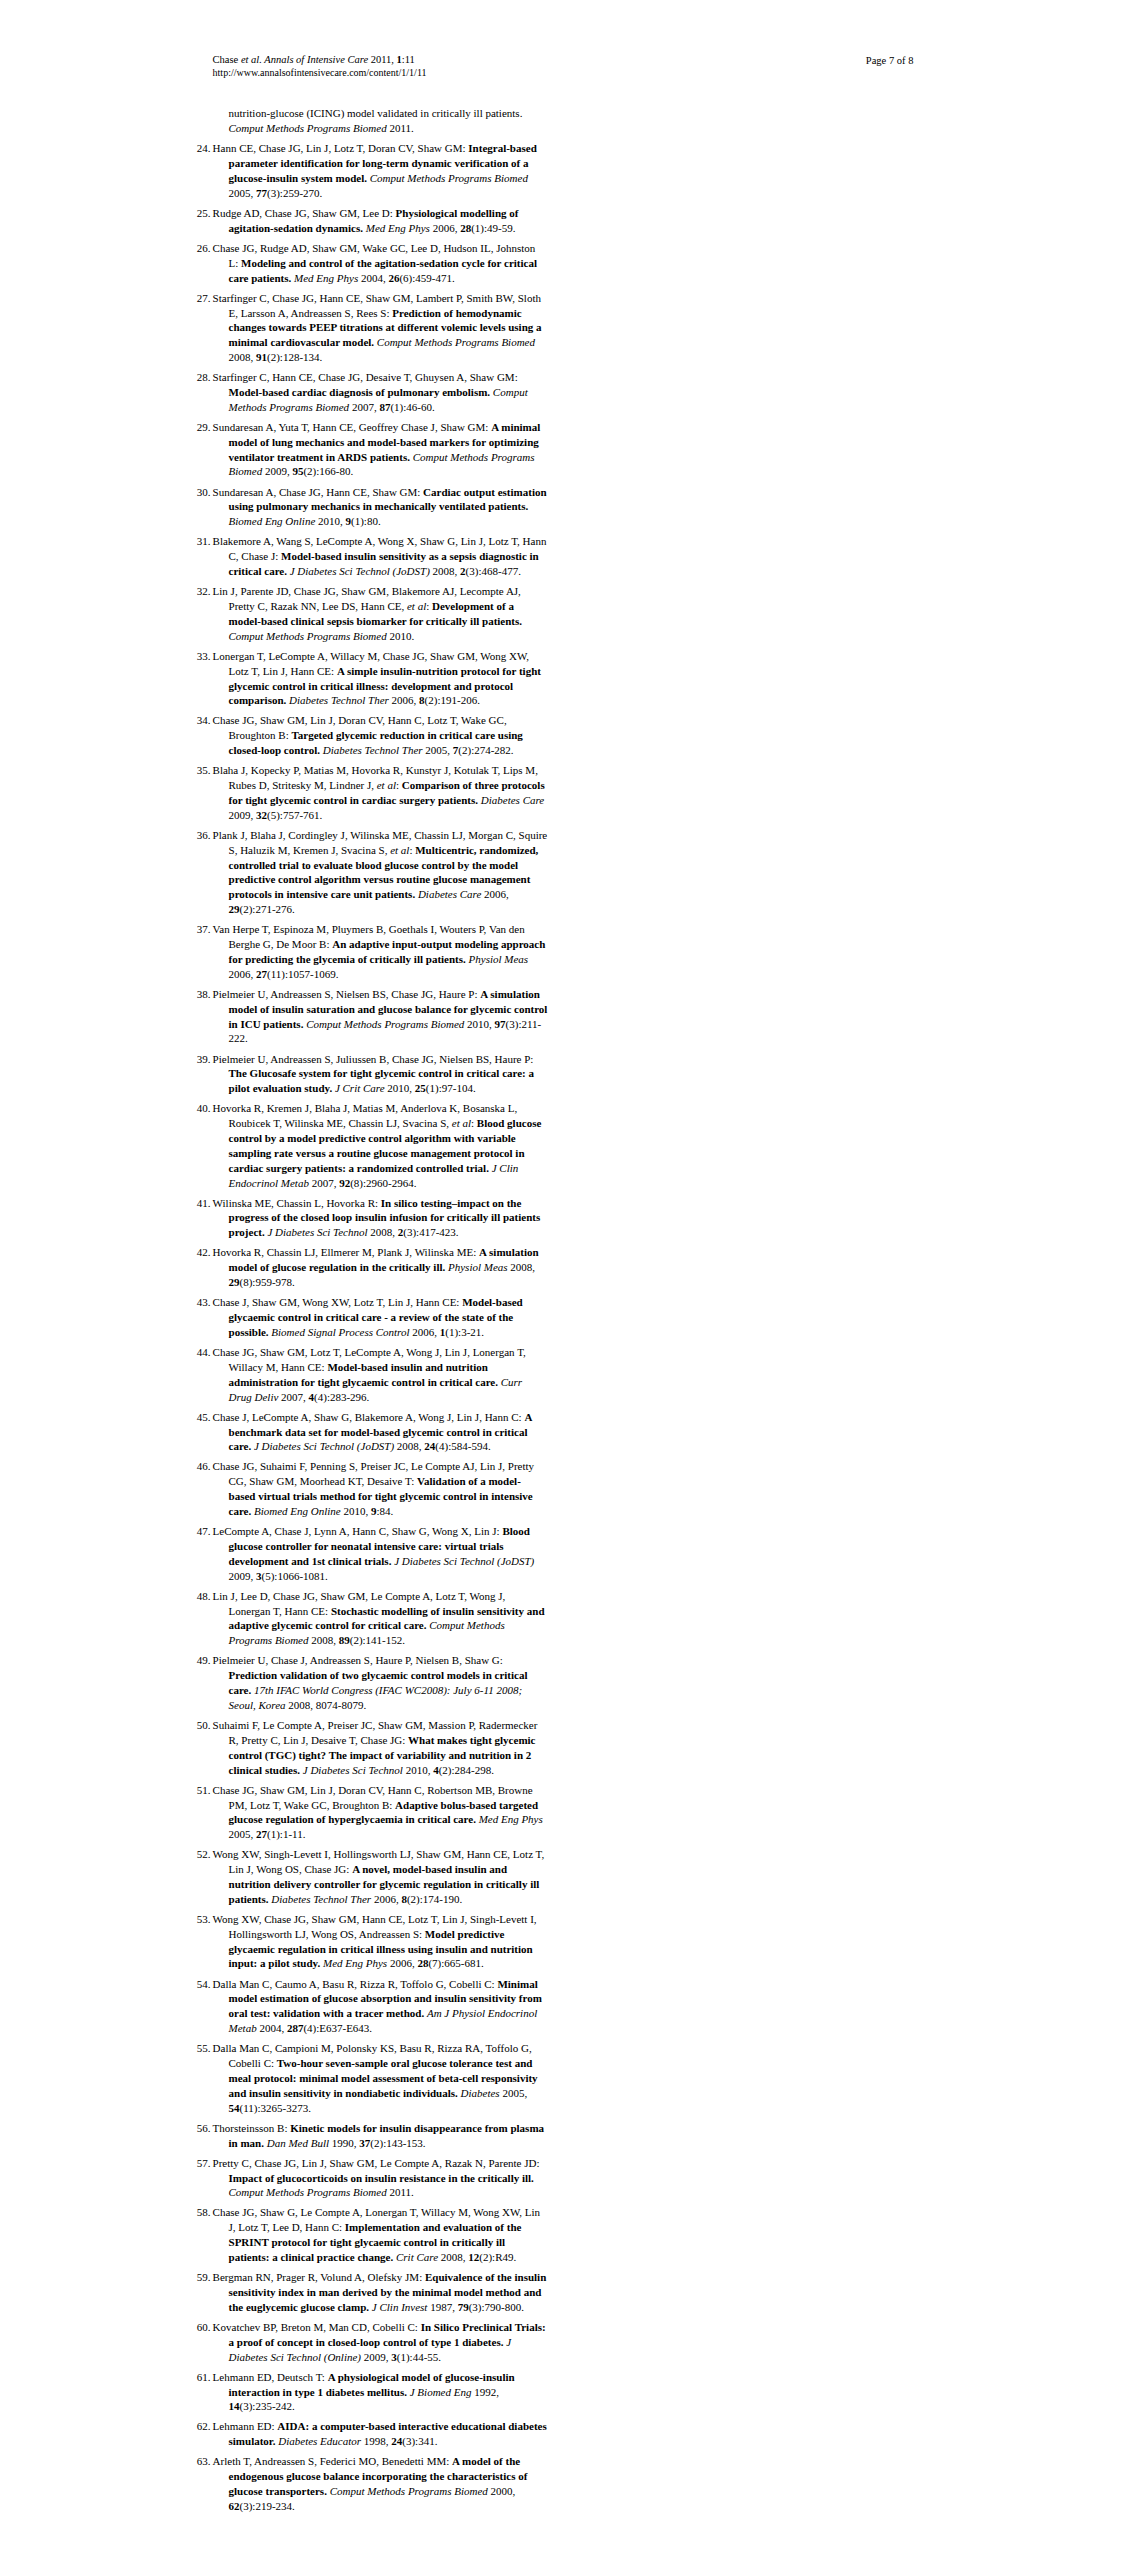Chase et al. Annals of Intensive Care 2011, 1:11
http://www.annalsofintensivecare.com/content/1/1/11
Page 7 of 8
nutrition-glucose (ICING) model validated in critically ill patients. Comput Methods Programs Biomed 2011.
24. Hann CE, Chase JG, Lin J, Lotz T, Doran CV, Shaw GM: Integral-based parameter identification for long-term dynamic verification of a glucose-insulin system model. Comput Methods Programs Biomed 2005, 77(3):259-270.
25. Rudge AD, Chase JG, Shaw GM, Lee D: Physiological modelling of agitation-sedation dynamics. Med Eng Phys 2006, 28(1):49-59.
26. Chase JG, Rudge AD, Shaw GM, Wake GC, Lee D, Hudson IL, Johnston L: Modeling and control of the agitation-sedation cycle for critical care patients. Med Eng Phys 2004, 26(6):459-471.
27. Starfinger C, Chase JG, Hann CE, Shaw GM, Lambert P, Smith BW, Sloth E, Larsson A, Andreassen S, Rees S: Prediction of hemodynamic changes towards PEEP titrations at different volemic levels using a minimal cardiovascular model. Comput Methods Programs Biomed 2008, 91(2):128-134.
28. Starfinger C, Hann CE, Chase JG, Desaive T, Ghuysen A, Shaw GM: Model-based cardiac diagnosis of pulmonary embolism. Comput Methods Programs Biomed 2007, 87(1):46-60.
29. Sundaresan A, Yuta T, Hann CE, Geoffrey Chase J, Shaw GM: A minimal model of lung mechanics and model-based markers for optimizing ventilator treatment in ARDS patients. Comput Methods Programs Biomed 2009, 95(2):166-80.
30. Sundaresan A, Chase JG, Hann CE, Shaw GM: Cardiac output estimation using pulmonary mechanics in mechanically ventilated patients. Biomed Eng Online 2010, 9(1):80.
31. Blakemore A, Wang S, LeCompte A, Wong X, Shaw G, Lin J, Lotz T, Hann C, Chase J: Model-based insulin sensitivity as a sepsis diagnostic in critical care. J Diabetes Sci Technol (JoDST) 2008, 2(3):468-477.
32. Lin J, Parente JD, Chase JG, Shaw GM, Blakemore AJ, Lecompte AJ, Pretty C, Razak NN, Lee DS, Hann CE, et al: Development of a model-based clinical sepsis biomarker for critically ill patients. Comput Methods Programs Biomed 2010.
33. Lonergan T, LeCompte A, Willacy M, Chase JG, Shaw GM, Wong XW, Lotz T, Lin J, Hann CE: A simple insulin-nutrition protocol for tight glycemic control in critical illness: development and protocol comparison. Diabetes Technol Ther 2006, 8(2):191-206.
34. Chase JG, Shaw GM, Lin J, Doran CV, Hann C, Lotz T, Wake GC, Broughton B: Targeted glycemic reduction in critical care using closed-loop control. Diabetes Technol Ther 2005, 7(2):274-282.
35. Blaha J, Kopecky P, Matias M, Hovorka R, Kunstyr J, Kotulak T, Lips M, Rubes D, Stritesky M, Lindner J, et al: Comparison of three protocols for tight glycemic control in cardiac surgery patients. Diabetes Care 2009, 32(5):757-761.
36. Plank J, Blaha J, Cordingley J, Wilinska ME, Chassin LJ, Morgan C, Squire S, Haluzik M, Kremen J, Svacina S, et al: Multicentric, randomized, controlled trial to evaluate blood glucose control by the model predictive control algorithm versus routine glucose management protocols in intensive care unit patients. Diabetes Care 2006, 29(2):271-276.
37. Van Herpe T, Espinoza M, Pluymers B, Goethals I, Wouters P, Van den Berghe G, De Moor B: An adaptive input-output modeling approach for predicting the glycemia of critically ill patients. Physiol Meas 2006, 27(11):1057-1069.
38. Pielmeier U, Andreassen S, Nielsen BS, Chase JG, Haure P: A simulation model of insulin saturation and glucose balance for glycemic control in ICU patients. Comput Methods Programs Biomed 2010, 97(3):211-222.
39. Pielmeier U, Andreassen S, Juliussen B, Chase JG, Nielsen BS, Haure P: The Glucosafe system for tight glycemic control in critical care: a pilot evaluation study. J Crit Care 2010, 25(1):97-104.
40. Hovorka R, Kremen J, Blaha J, Matias M, Anderlova K, Bosanska L, Roubicek T, Wilinska ME, Chassin LJ, Svacina S, et al: Blood glucose control by a model predictive control algorithm with variable sampling rate versus a routine glucose management protocol in cardiac surgery patients: a randomized controlled trial. J Clin Endocrinol Metab 2007, 92(8):2960-2964.
41. Wilinska ME, Chassin L, Hovorka R: In silico testing–impact on the progress of the closed loop insulin infusion for critically ill patients project. J Diabetes Sci Technol 2008, 2(3):417-423.
42. Hovorka R, Chassin LJ, Ellmerer M, Plank J, Wilinska ME: A simulation model of glucose regulation in the critically ill. Physiol Meas 2008, 29(8):959-978.
43. Chase J, Shaw GM, Wong XW, Lotz T, Lin J, Hann CE: Model-based glycaemic control in critical care - a review of the state of the possible. Biomed Signal Process Control 2006, 1(1):3-21.
44. Chase JG, Shaw GM, Lotz T, LeCompte A, Wong J, Lin J, Lonergan T, Willacy M, Hann CE: Model-based insulin and nutrition administration for tight glycaemic control in critical care. Curr Drug Deliv 2007, 4(4):283-296.
45. Chase J, LeCompte A, Shaw G, Blakemore A, Wong J, Lin J, Hann C: A benchmark data set for model-based glycemic control in critical care. J Diabetes Sci Technol (JoDST) 2008, 24(4):584-594.
46. Chase JG, Suhaimi F, Penning S, Preiser JC, Le Compte AJ, Lin J, Pretty CG, Shaw GM, Moorhead KT, Desaive T: Validation of a model-based virtual trials method for tight glycemic control in intensive care. Biomed Eng Online 2010, 9:84.
47. LeCompte A, Chase J, Lynn A, Hann C, Shaw G, Wong X, Lin J: Blood glucose controller for neonatal intensive care: virtual trials development and 1st clinical trials. J Diabetes Sci Technol (JoDST) 2009, 3(5):1066-1081.
48. Lin J, Lee D, Chase JG, Shaw GM, Le Compte A, Lotz T, Wong J, Lonergan T, Hann CE: Stochastic modelling of insulin sensitivity and adaptive glycemic control for critical care. Comput Methods Programs Biomed 2008, 89(2):141-152.
49. Pielmeier U, Chase J, Andreassen S, Haure P, Nielsen B, Shaw G: Prediction validation of two glycaemic control models in critical care. 17th IFAC World Congress (IFAC WC2008): July 6-11 2008; Seoul, Korea 2008, 8074-8079.
50. Suhaimi F, Le Compte A, Preiser JC, Shaw GM, Massion P, Radermecker R, Pretty C, Lin J, Desaive T, Chase JG: What makes tight glycemic control (TGC) tight? The impact of variability and nutrition in 2 clinical studies. J Diabetes Sci Technol 2010, 4(2):284-298.
51. Chase JG, Shaw GM, Lin J, Doran CV, Hann C, Robertson MB, Browne PM, Lotz T, Wake GC, Broughton B: Adaptive bolus-based targeted glucose regulation of hyperglycaemia in critical care. Med Eng Phys 2005, 27(1):1-11.
52. Wong XW, Singh-Levett I, Hollingsworth LJ, Shaw GM, Hann CE, Lotz T, Lin J, Wong OS, Chase JG: A novel, model-based insulin and nutrition delivery controller for glycemic regulation in critically ill patients. Diabetes Technol Ther 2006, 8(2):174-190.
53. Wong XW, Chase JG, Shaw GM, Hann CE, Lotz T, Lin J, Singh-Levett I, Hollingsworth LJ, Wong OS, Andreassen S: Model predictive glycaemic regulation in critical illness using insulin and nutrition input: a pilot study. Med Eng Phys 2006, 28(7):665-681.
54. Dalla Man C, Caumo A, Basu R, Rizza R, Toffolo G, Cobelli C: Minimal model estimation of glucose absorption and insulin sensitivity from oral test: validation with a tracer method. Am J Physiol Endocrinol Metab 2004, 287(4):E637-E643.
55. Dalla Man C, Campioni M, Polonsky KS, Basu R, Rizza RA, Toffolo G, Cobelli C: Two-hour seven-sample oral glucose tolerance test and meal protocol: minimal model assessment of beta-cell responsivity and insulin sensitivity in nondiabetic individuals. Diabetes 2005, 54(11):3265-3273.
56. Thorsteinsson B: Kinetic models for insulin disappearance from plasma in man. Dan Med Bull 1990, 37(2):143-153.
57. Pretty C, Chase JG, Lin J, Shaw GM, Le Compte A, Razak N, Parente JD: Impact of glucocorticoids on insulin resistance in the critically ill. Comput Methods Programs Biomed 2011.
58. Chase JG, Shaw G, Le Compte A, Lonergan T, Willacy M, Wong XW, Lin J, Lotz T, Lee D, Hann C: Implementation and evaluation of the SPRINT protocol for tight glycaemic control in critically ill patients: a clinical practice change. Crit Care 2008, 12(2):R49.
59. Bergman RN, Prager R, Volund A, Olefsky JM: Equivalence of the insulin sensitivity index in man derived by the minimal model method and the euglycemic glucose clamp. J Clin Invest 1987, 79(3):790-800.
60. Kovatchev BP, Breton M, Man CD, Cobelli C: In Silico Preclinical Trials: a proof of concept in closed-loop control of type 1 diabetes. J Diabetes Sci Technol (Online) 2009, 3(1):44-55.
61. Lehmann ED, Deutsch T: A physiological model of glucose-insulin interaction in type 1 diabetes mellitus. J Biomed Eng 1992, 14(3):235-242.
62. Lehmann ED: AIDA: a computer-based interactive educational diabetes simulator. Diabetes Educator 1998, 24(3):341.
63. Arleth T, Andreassen S, Federici MO, Benedetti MM: A model of the endogenous glucose balance incorporating the characteristics of glucose transporters. Comput Methods Programs Biomed 2000, 62(3):219-234.